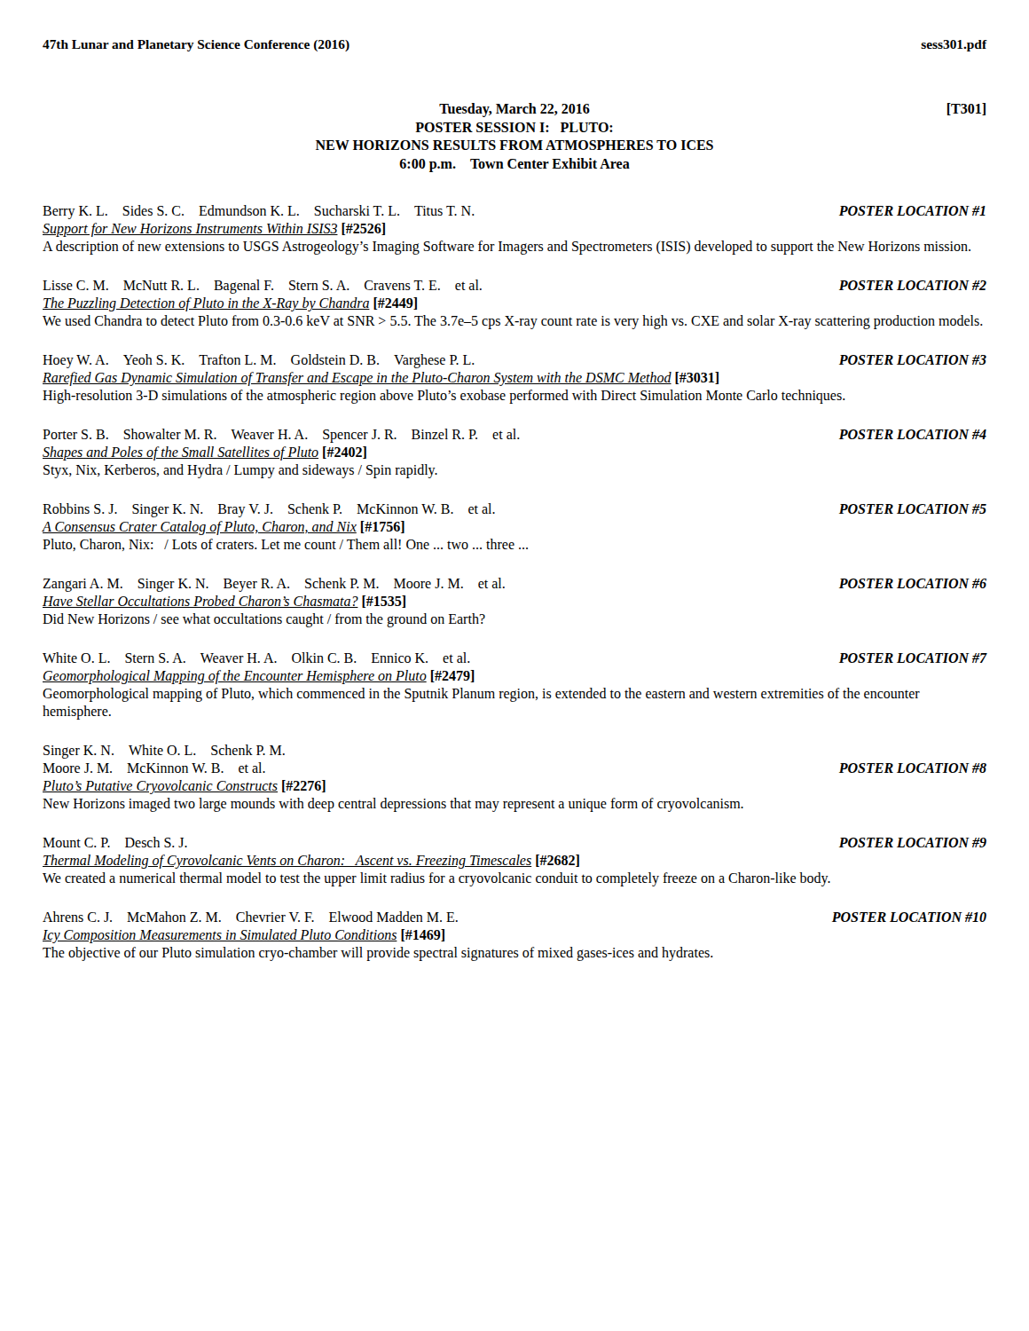47th Lunar and Planetary Science Conference (2016) sess301.pdf
[T301]
Tuesday, March 22, 2016
POSTER SESSION I: PLUTO:
NEW HORIZONS RESULTS FROM ATMOSPHERES TO ICES
6:00 p.m. Town Center Exhibit Area
Berry K. L. Sides S. C. Edmundson K. L. Sucharski T. L. Titus T. N. POSTER LOCATION #1
Support for New Horizons Instruments Within ISIS3 [#2526]
A description of new extensions to USGS Astrogeology’s Imaging Software for Imagers and Spectrometers (ISIS) developed to support the New Horizons mission.
Lisse C. M. McNutt R. L. Bagenal F. Stern S. A. Cravens T. E. et al. POSTER LOCATION #2
The Puzzling Detection of Pluto in the X-Ray by Chandra [#2449]
We used Chandra to detect Pluto from 0.3-0.6 keV at SNR > 5.5. The 3.7e–5 cps X-ray count rate is very high vs. CXE and solar X-ray scattering production models.
Hoey W. A. Yeoh S. K. Trafton L. M. Goldstein D. B. Varghese P. L. POSTER LOCATION #3
Rarefied Gas Dynamic Simulation of Transfer and Escape in the Pluto-Charon System with the DSMC Method [#3031]
High-resolution 3-D simulations of the atmospheric region above Pluto’s exobase performed with Direct Simulation Monte Carlo techniques.
Porter S. B. Showalter M. R. Weaver H. A. Spencer J. R. Binzel R. P. et al. POSTER LOCATION #4
Shapes and Poles of the Small Satellites of Pluto [#2402]
Styx, Nix, Kerberos, and Hydra / Lumpy and sideways / Spin rapidly.
Robbins S. J. Singer K. N. Bray V. J. Schenk P. McKinnon W. B. et al. POSTER LOCATION #5
A Consensus Crater Catalog of Pluto, Charon, and Nix [#1756]
Pluto, Charon, Nix: / Lots of craters. Let me count / Them all! One ... two ... three ...
Zangari A. M. Singer K. N. Beyer R. A. Schenk P. M. Moore J. M. et al. POSTER LOCATION #6
Have Stellar Occultations Probed Charon’s Chasmata? [#1535]
Did New Horizons / see what occultations caught / from the ground on Earth?
White O. L. Stern S. A. Weaver H. A. Olkin C. B. Ennico K. et al. POSTER LOCATION #7
Geomorphological Mapping of the Encounter Hemisphere on Pluto [#2479]
Geomorphological mapping of Pluto, which commenced in the Sputnik Planum region, is extended to the eastern and western extremities of the encounter hemisphere.
Singer K. N. White O. L. Schenk P. M.
Moore J. M. McKinnon W. B. et al. POSTER LOCATION #8
Pluto’s Putative Cryovolcanic Constructs [#2276]
New Horizons imaged two large mounds with deep central depressions that may represent a unique form of cryovolcanism.
Mount C. P. Desch S. J. POSTER LOCATION #9
Thermal Modeling of Cyrovolcanic Vents on Charon: Ascent vs. Freezing Timescales [#2682]
We created a numerical thermal model to test the upper limit radius for a cryovolcanic conduit to completely freeze on a Charon-like body.
Ahrens C. J. McMahon Z. M. Chevrier V. F. Elwood Madden M. E. POSTER LOCATION #10
Icy Composition Measurements in Simulated Pluto Conditions [#1469]
The objective of our Pluto simulation cryo-chamber will provide spectral signatures of mixed gases-ices and hydrates.